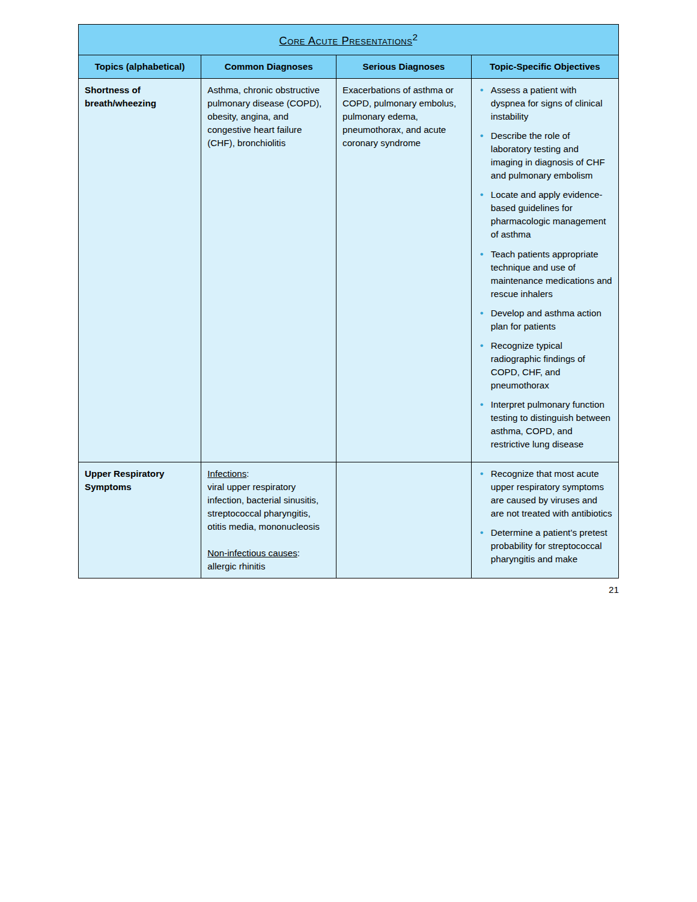Core Acute Presentations 2
| Topics (alphabetical) | Common Diagnoses | Serious Diagnoses | Topic-Specific Objectives |
| --- | --- | --- | --- |
| Shortness of breath/wheezing | Asthma, chronic obstructive pulmonary disease (COPD), obesity, angina, and congestive heart failure (CHF), bronchiolitis | Exacerbations of asthma or COPD, pulmonary embolus, pulmonary edema, pneumothorax, and acute coronary syndrome | Assess a patient with dyspnea for signs of clinical instability Describe the role of laboratory testing and imaging in diagnosis of CHF and pulmonary embolism Locate and apply evidence-based guidelines for pharmacologic management of asthma Teach patients appropriate technique and use of maintenance medications and rescue inhalers Develop and asthma action plan for patients Recognize typical radiographic findings of COPD, CHF, and pneumothorax Interpret pulmonary function testing to distinguish between asthma, COPD, and restrictive lung disease |
| Upper Respiratory Symptoms | Infections : viral upper respiratory infection, bacterial sinusitis, streptococcal pharyngitis, otitis media, mononucleosis Non-infectious causes : allergic rhinitis | | Recognize that most acute upper respiratory symptoms are caused by viruses and are not treated with antibiotics Determine a patient’s pretest probability for streptococcal pharyngitis and make |
21